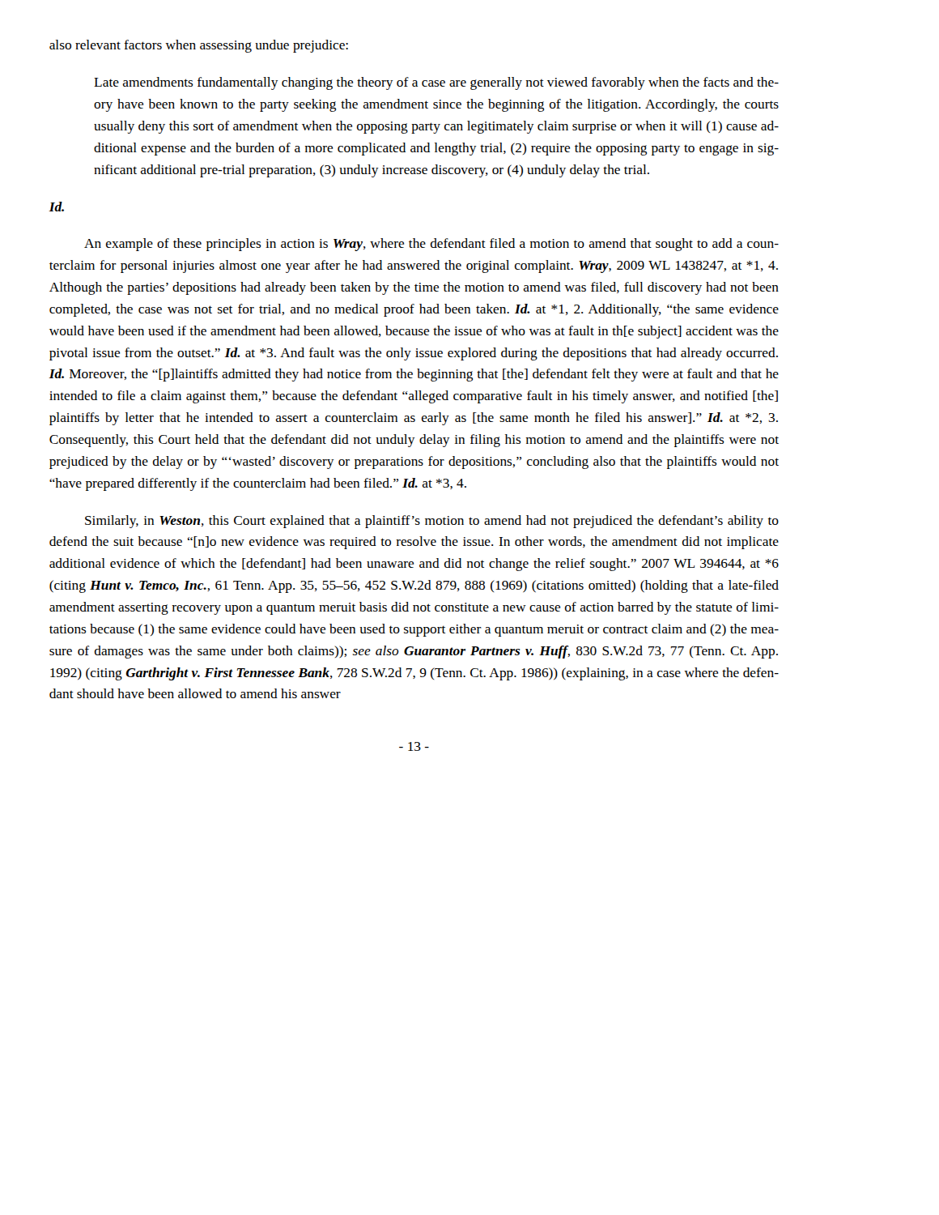also relevant factors when assessing undue prejudice:
Late amendments fundamentally changing the theory of a case are generally not viewed favorably when the facts and theory have been known to the party seeking the amendment since the beginning of the litigation. Accordingly, the courts usually deny this sort of amendment when the opposing party can legitimately claim surprise or when it will (1) cause additional expense and the burden of a more complicated and lengthy trial, (2) require the opposing party to engage in significant additional pre-trial preparation, (3) unduly increase discovery, or (4) unduly delay the trial.
Id.
An example of these principles in action is Wray, where the defendant filed a motion to amend that sought to add a counterclaim for personal injuries almost one year after he had answered the original complaint. Wray, 2009 WL 1438247, at *1, 4. Although the parties’ depositions had already been taken by the time the motion to amend was filed, full discovery had not been completed, the case was not set for trial, and no medical proof had been taken. Id. at *1, 2. Additionally, “the same evidence would have been used if the amendment had been allowed, because the issue of who was at fault in th[e subject] accident was the pivotal issue from the outset.” Id. at *3. And fault was the only issue explored during the depositions that had already occurred. Id. Moreover, the “[p]laintiffs admitted they had notice from the beginning that [the] defendant felt they were at fault and that he intended to file a claim against them,” because the defendant “alleged comparative fault in his timely answer, and notified [the] plaintiffs by letter that he intended to assert a counterclaim as early as [the same month he filed his answer].” Id. at *2, 3. Consequently, this Court held that the defendant did not unduly delay in filing his motion to amend and the plaintiffs were not prejudiced by the delay or by “‘wasted’ discovery or preparations for depositions,” concluding also that the plaintiffs would not “have prepared differently if the counterclaim had been filed.” Id. at *3, 4.
Similarly, in Weston, this Court explained that a plaintiff’s motion to amend had not prejudiced the defendant’s ability to defend the suit because “[n]o new evidence was required to resolve the issue. In other words, the amendment did not implicate additional evidence of which the [defendant] had been unaware and did not change the relief sought.” 2007 WL 394644, at *6 (citing Hunt v. Temco, Inc., 61 Tenn. App. 35, 55–56, 452 S.W.2d 879, 888 (1969) (citations omitted) (holding that a late-filed amendment asserting recovery upon a quantum meruit basis did not constitute a new cause of action barred by the statute of limitations because (1) the same evidence could have been used to support either a quantum meruit or contract claim and (2) the measure of damages was the same under both claims)); see also Guarantor Partners v. Huff, 830 S.W.2d 73, 77 (Tenn. Ct. App. 1992) (citing Garthright v. First Tennessee Bank, 728 S.W.2d 7, 9 (Tenn. Ct. App. 1986)) (explaining, in a case where the defendant should have been allowed to amend his answer
- 13 -